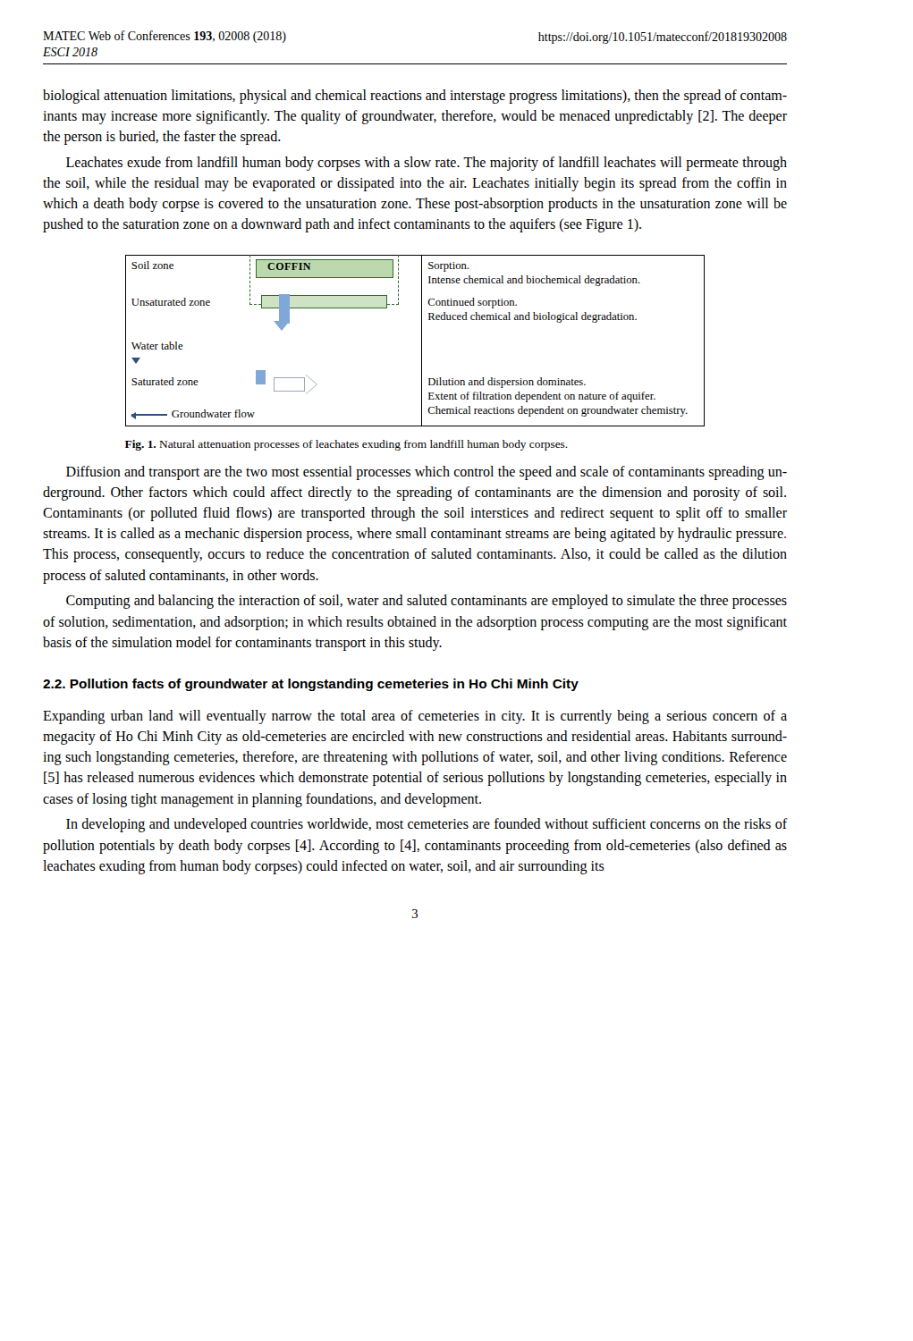MATEC Web of Conferences 193, 02008 (2018)
ESCI 2018
https://doi.org/10.1051/matecconf/201819302008
biological attenuation limitations, physical and chemical reactions and interstage progress limitations), then the spread of contaminants may increase more significantly. The quality of groundwater, therefore, would be menaced unpredictably [2]. The deeper the person is buried, the faster the spread.
Leachates exude from landfill human body corpses with a slow rate. The majority of landfill leachates will permeate through the soil, while the residual may be evaporated or dissipated into the air. Leachates initially begin its spread from the coffin in which a death body corpse is covered to the unsaturation zone. These post-absorption products in the unsaturation zone will be pushed to the saturation zone on a downward path and infect contaminants to the aquifers (see Figure 1).
Soil zone COFFIN
Sorption.
Intense chemical and biochemical degradation.
Unsaturated zone
Water table
Continued sorption.
Reduced chemical and biological degradation.
Saturated zone
Groundwater flow
Dilution and dispersion dominates.
Extent of filtration dependent on nature of aquifer. Chemical reactions dependent on groundwater chemistry.
Fig. 1. Natural attenuation processes of leachates exuding from landfill human body corpses.
Diffusion and transport are the two most essential processes which control the speed and scale of contaminants spreading underground. Other factors which could affect directly to the spreading of contaminants are the dimension and porosity of soil. Contaminants (or polluted fluid flows) are transported through the soil interstices and redirect sequent to split off to smaller streams. It is called as a mechanic dispersion process, where small contaminant streams are being agitated by hydraulic pressure. This process, consequently, occurs to reduce the concentration of saluted contaminants. Also, it could be called as the dilution process of saluted contaminants, in other words.
Computing and balancing the interaction of soil, water and saluted contaminants are employed to simulate the three processes of solution, sedimentation, and adsorption; in which results obtained in the adsorption process computing are the most significant basis of the simulation model for contaminants transport in this study.
2.2. Pollution facts of groundwater at longstanding cemeteries in Ho Chi Minh City
Expanding urban land will eventually narrow the total area of cemeteries in city. It is currently being a serious concern of a megacity of Ho Chi Minh City as old-cemeteries are encircled with new constructions and residential areas. Habitants surrounding such longstanding cemeteries, therefore, are threatening with pollutions of water, soil, and other living conditions. Reference [5] has released numerous evidences which demonstrate potential of serious pollutions by longstanding cemeteries, especially in cases of losing tight management in planning foundations, and development.
In developing and undeveloped countries worldwide, most cemeteries are founded without sufficient concerns on the risks of pollution potentials by death body corpses [4]. According to [4], contaminants proceeding from old-cemeteries (also defined as leachates exuding from human body corpses) could infected on water, soil, and air surrounding its
3